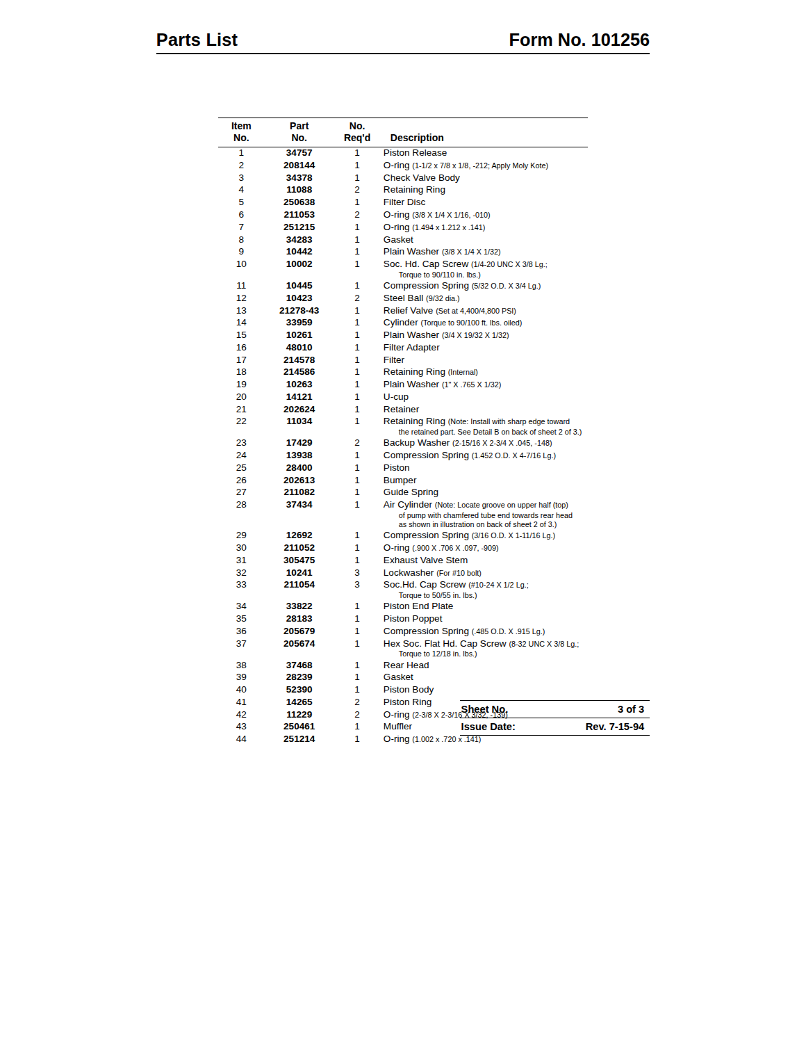Parts List
Form No. 101256
| Item | Part | No. | |
| --- | --- | --- | --- |
| No. | No. | Req'd | Description |
| 1 | 34757 | 1 | Piston Release |
| 2 | 208144 | 1 | O-ring (1-1/2 x 7/8 x 1/8, -212; Apply Moly Kote) |
| 3 | 34378 | 1 | Check Valve Body |
| 4 | 11088 | 2 | Retaining Ring |
| 5 | 250638 | 1 | Filter Disc |
| 6 | 211053 | 2 | O-ring (3/8 X 1/4 X 1/16, -010) |
| 7 | 251215 | 1 | O-ring (1.494 x 1.212 x .141) |
| 8 | 34283 | 1 | Gasket |
| 9 | 10442 | 1 | Plain Washer (3/8 X 1/4 X 1/32) |
| 10 | 10002 | 1 | Soc. Hd. Cap Screw (1/4-20 UNC X 3/8 Lg.; Torque to 90/110 in. lbs.) |
| 11 | 10445 | 1 | Compression Spring (5/32 O.D. X 3/4 Lg.) |
| 12 | 10423 | 2 | Steel Ball (9/32 dia.) |
| 13 | 21278-43 | 1 | Relief Valve (Set at 4,400/4,800 PSI) |
| 14 | 33959 | 1 | Cylinder (Torque to 90/100 ft. lbs. oiled) |
| 15 | 10261 | 1 | Plain Washer (3/4 X 19/32 X 1/32) |
| 16 | 48010 | 1 | Filter Adapter |
| 17 | 214578 | 1 | Filter |
| 18 | 214586 | 1 | Retaining Ring (Internal) |
| 19 | 10263 | 1 | Plain Washer (1" X .765 X 1/32) |
| 20 | 14121 | 1 | U-cup |
| 21 | 202624 | 1 | Retainer |
| 22 | 11034 | 1 | Retaining Ring (Note: Install with sharp edge toward the retained part. See Detail B on back of sheet 2 of 3.) |
| 23 | 17429 | 2 | Backup Washer (2-15/16 X 2-3/4 X .045, -148) |
| 24 | 13938 | 1 | Compression Spring (1.452 O.D. X 4-7/16 Lg.) |
| 25 | 28400 | 1 | Piston |
| 26 | 202613 | 1 | Bumper |
| 27 | 211082 | 1 | Guide Spring |
| 28 | 37434 | 1 | Air Cylinder (Note: Locate groove on upper half (top) of pump with chamfered tube end towards rear head as shown in illustration on back of sheet 2 of 3.) |
| 29 | 12692 | 1 | Compression Spring (3/16 O.D. X 1-11/16 Lg.) |
| 30 | 211052 | 1 | O-ring (.900 X .706 X .097, -909) |
| 31 | 305475 | 1 | Exhaust Valve Stem |
| 32 | 10241 | 3 | Lockwasher (For #10 bolt) |
| 33 | 211054 | 3 | Soc.Hd. Cap Screw (#10-24 X 1/2 Lg.; Torque to 50/55 in. lbs.) |
| 34 | 33822 | 1 | Piston End Plate |
| 35 | 28183 | 1 | Piston Poppet |
| 36 | 205679 | 1 | Compression Spring (.485 O.D. X .915 Lg.) |
| 37 | 205674 | 1 | Hex Soc. Flat Hd. Cap Screw (8-32 UNC X 3/8 Lg.; Torque to 12/18 in. lbs.) |
| 38 | 37468 | 1 | Rear Head |
| 39 | 28239 | 1 | Gasket |
| 40 | 52390 | 1 | Piston Body |
| 41 | 14265 | 2 | Piston Ring |
| 42 | 11229 | 2 | O-ring (2-3/8 X 2-3/16 X 3/32, -139) |
| 43 | 250461 | 1 | Muffler |
| 44 | 251214 | 1 | O-ring (1.002 x .720 x .141) |
Sheet No. 3 of 3
Issue Date: Rev. 7-15-94